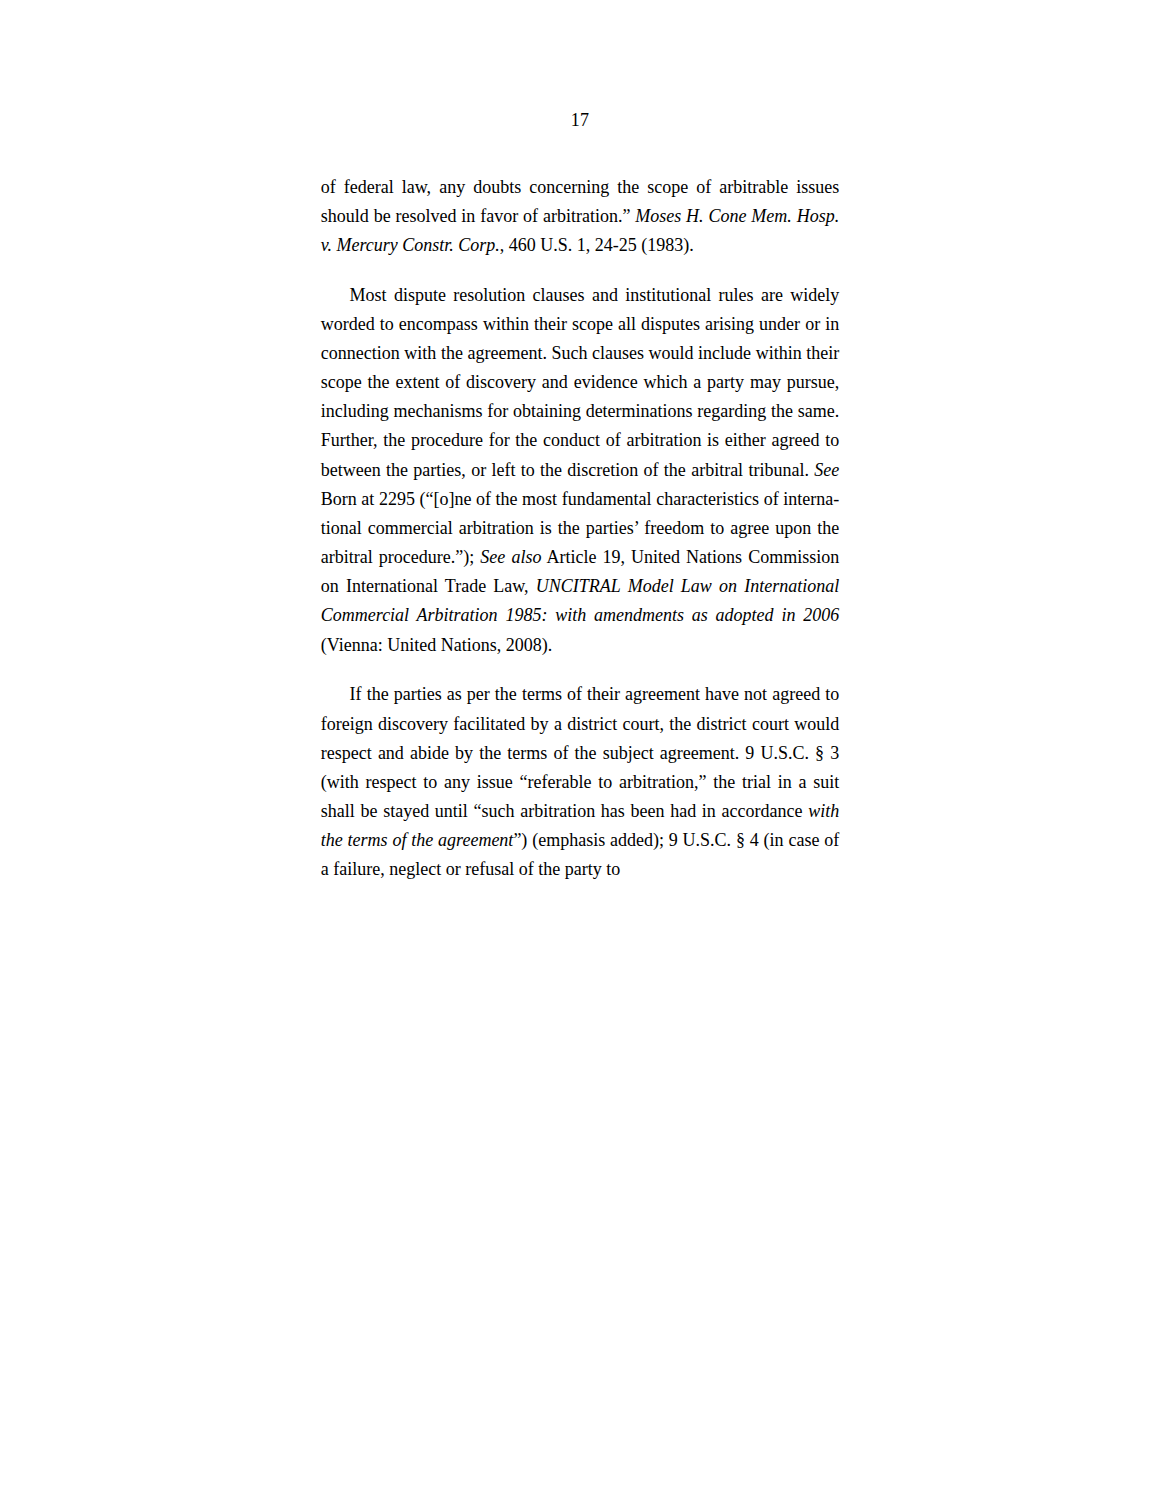17
of federal law, any doubts concerning the scope of arbitrable issues should be resolved in favor of arbitration.” Moses H. Cone Mem. Hosp. v. Mercury Constr. Corp., 460 U.S. 1, 24-25 (1983).
Most dispute resolution clauses and institutional rules are widely worded to encompass within their scope all disputes arising under or in connection with the agreement. Such clauses would include within their scope the extent of discovery and evidence which a party may pursue, including mechanisms for obtaining determinations regarding the same. Further, the procedure for the conduct of arbitration is either agreed to between the parties, or left to the discretion of the arbitral tribunal. See Born at 2295 (“[o]ne of the most fundamental characteristics of international commercial arbitration is the parties’ freedom to agree upon the arbitral procedure.”); See also Article 19, United Nations Commission on International Trade Law, UNCITRAL Model Law on International Commercial Arbitration 1985: with amendments as adopted in 2006 (Vienna: United Nations, 2008).
If the parties as per the terms of their agreement have not agreed to foreign discovery facilitated by a district court, the district court would respect and abide by the terms of the subject agreement. 9 U.S.C. § 3 (with respect to any issue “referable to arbitration,” the trial in a suit shall be stayed until “such arbitration has been had in accordance with the terms of the agreement”) (emphasis added); 9 U.S.C. § 4 (in case of a failure, neglect or refusal of the party to